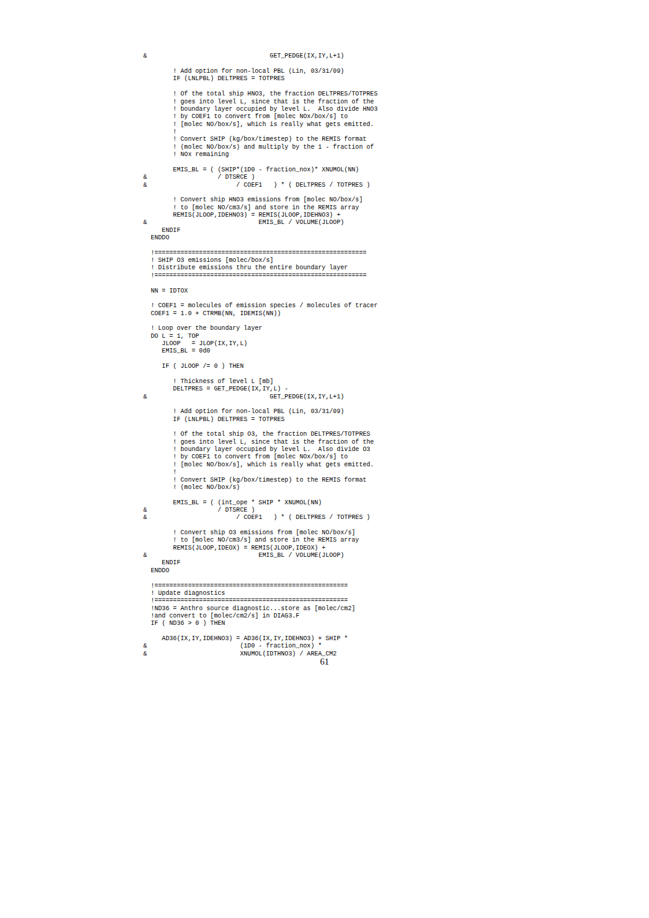&                                 GET_PEDGE(IX,IY,L+1)

             ! Add option for non-local PBL (Lin, 03/31/09)
             IF (LNLPBL) DELTPRES = TOTPRES

             ! Of the total ship HNO3, the fraction DELTPRES/TOTPRES
             ! goes into level L, since that is the fraction of the
             ! boundary layer occupied by level L.  Also divide HNO3
             ! by COEF1 to convert from [molec NOx/box/s] to
             ! [molec NO/box/s], which is really what gets emitted.
             !
             ! Convert SHIP (kg/box/timestep) to the REMIS format
             ! (molec NO/box/s) and multiply by the 1 - fraction of
             ! NOx remaining

             EMIS_BL = ( (SHIP*(1D0 - fraction_nox)* XNUMOL(NN)
     &                   / DTSRCE )
     &                        / COEF1   ) * ( DELTPRES / TOTPRES )

             ! Convert ship HNO3 emissions from [molec NO/box/s]
             ! to [molec NO/cm3/s] and store in the REMIS array
             REMIS(JLOOP,IDEHNO3) = REMIS(JLOOP,IDEHNO3) +
     &                              EMIS_BL / VOLUME(JLOOP)
          ENDIF
       ENDDO

       !=========================================================
       ! SHIP O3 emissions [molec/box/s]
       ! Distribute emissions thru the entire boundary layer
       !=========================================================

       NN = IDTOX

       ! COEF1 = molecules of emission species / molecules of tracer
       COEF1 = 1.0 + CTRMB(NN, IDEMIS(NN))

       ! Loop over the boundary layer
       DO L = 1, TOP
          JLOOP   = JLOP(IX,IY,L)
          EMIS_BL = 0d0

          IF ( JLOOP /= 0 ) THEN

             ! Thickness of level L [mb]
             DELTPRES = GET_PEDGE(IX,IY,L) -
     &                                 GET_PEDGE(IX,IY,L+1)

             ! Add option for non-local PBL (Lin, 03/31/09)
             IF (LNLPBL) DELTPRES = TOTPRES

             ! Of the total ship O3, the fraction DELTPRES/TOTPRES
             ! goes into level L, since that is the fraction of the
             ! boundary layer occupied by level L.  Also divide O3
             ! by COEF1 to convert from [molec NOx/box/s] to
             ! [molec NO/box/s], which is really what gets emitted.
             !
             ! Convert SHIP (kg/box/timestep) to the REMIS format
             ! (molec NO/box/s)

             EMIS_BL = ( (int_ope * SHIP * XNUMOL(NN)
     &                   / DTSRCE )
     &                        / COEF1   ) * ( DELTPRES / TOTPRES )

             ! Convert ship O3 emissions from [molec NO/box/s]
             ! to [molec NO/cm3/s] and store in the REMIS array
             REMIS(JLOOP,IDEOX) = REMIS(JLOOP,IDEOX) +
     &                              EMIS_BL / VOLUME(JLOOP)
          ENDIF
       ENDDO

       !====================================================
       ! Update diagnostics
       !====================================================
       !ND36 = Anthro source diagnostic...store as [molec/cm2]
       !and convert to [molec/cm2/s] in DIAG3.F
       IF ( ND36 > 0 ) THEN

          AD36(IX,IY,IDEHNO3) = AD36(IX,IY,IDEHNO3) + SHIP *
     &                         (1D0 - fraction_nox) *
     &                         XNUMOL(IDTHNO3) / AREA_CM2
61